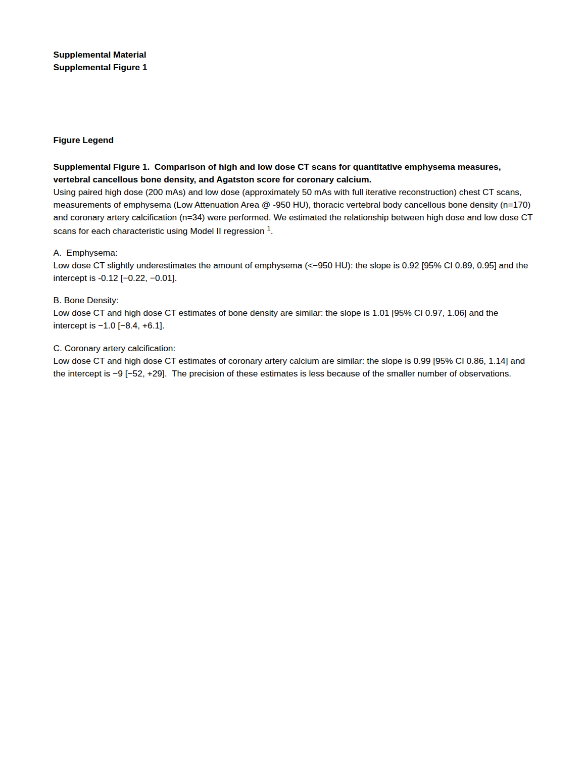Supplemental Material
Supplemental Figure 1
Figure Legend
Supplemental Figure 1. Comparison of high and low dose CT scans for quantitative emphysema measures, vertebral cancellous bone density, and Agatston score for coronary calcium.
Using paired high dose (200 mAs) and low dose (approximately 50 mAs with full iterative reconstruction) chest CT scans, measurements of emphysema (Low Attenuation Area @ -950 HU), thoracic vertebral body cancellous bone density (n=170) and coronary artery calcification (n=34) were performed. We estimated the relationship between high dose and low dose CT scans for each characteristic using Model II regression 1.
A. Emphysema:
Low dose CT slightly underestimates the amount of emphysema (<−950 HU): the slope is 0.92 [95% CI 0.89, 0.95] and the intercept is -0.12 [−0.22, −0.01].
B. Bone Density:
Low dose CT and high dose CT estimates of bone density are similar: the slope is 1.01 [95% CI 0.97, 1.06] and the intercept is −1.0 [−8.4, +6.1].
C. Coronary artery calcification:
Low dose CT and high dose CT estimates of coronary artery calcium are similar: the slope is 0.99 [95% CI 0.86, 1.14] and the intercept is −9 [−52, +29]. The precision of these estimates is less because of the smaller number of observations.